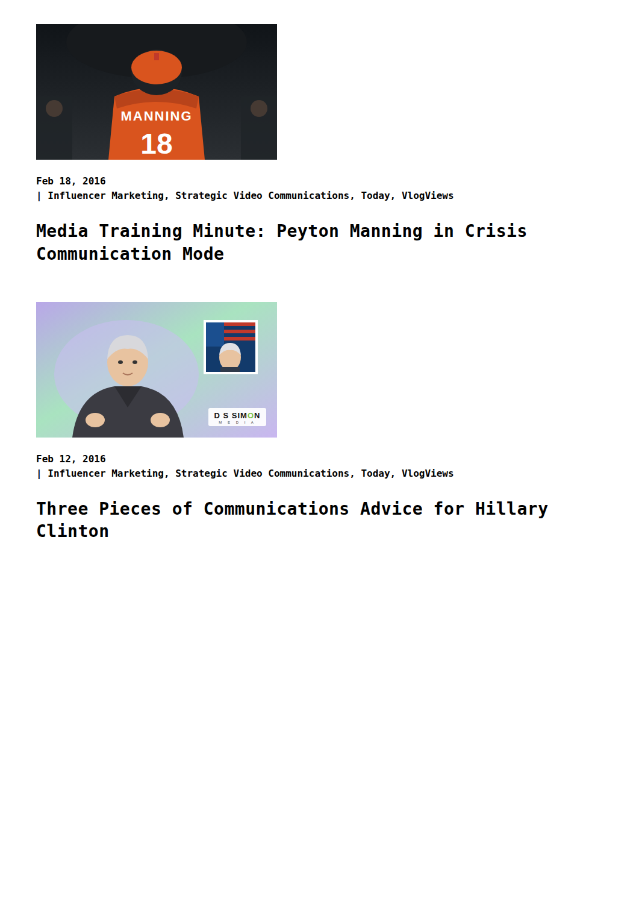Feb 18, 2016
| Influencer Marketing, Strategic Video Communications, Today, VlogViews
Media Training Minute: Peyton Manning in Crisis Communication Mode
Feb 12, 2016
| Influencer Marketing, Strategic Video Communications, Today, VlogViews
Three Pieces of Communications Advice for Hillary Clinton